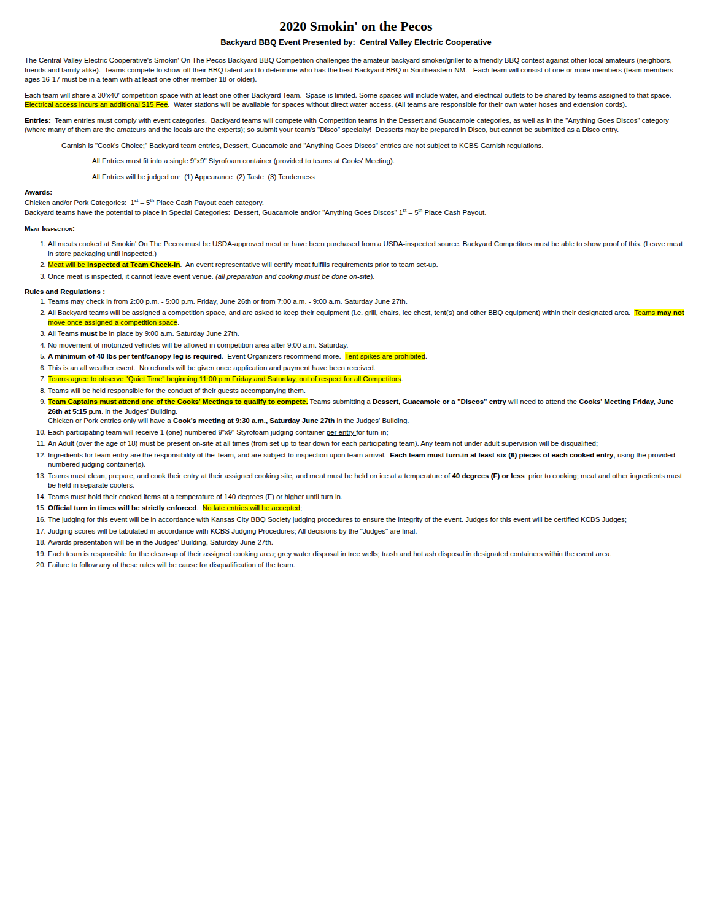2020 Smokin' on the Pecos
Backyard BBQ Event Presented by: Central Valley Electric Cooperative
The Central Valley Electric Cooperative's Smokin' On The Pecos Backyard BBQ Competition challenges the amateur backyard smoker/griller to a friendly BBQ contest against other local amateurs (neighbors, friends and family alike). Teams compete to show-off their BBQ talent and to determine who has the best Backyard BBQ in Southeastern NM. Each team will consist of one or more members (team members ages 16-17 must be in a team with at least one other member 18 or older).
Each team will share a 30'x40' competition space with at least one other Backyard Team. Space is limited. Some spaces will include water, and electrical outlets to be shared by teams assigned to that space. Electrical access incurs an additional $15 Fee. Water stations will be available for spaces without direct water access. (All teams are responsible for their own water hoses and extension cords).
Entries: Team entries must comply with event categories. Backyard teams will compete with Competition teams in the Dessert and Guacamole categories, as well as in the "Anything Goes Discos" category (where many of them are the amateurs and the locals are the experts); so submit your team's "Disco" specialty! Desserts may be prepared in Disco, but cannot be submitted as a Disco entry.
Garnish is "Cook's Choice;" Backyard team entries, Dessert, Guacamole and "Anything Goes Discos" entries are not subject to KCBS Garnish regulations.
All Entries must fit into a single 9"x9" Styrofoam container (provided to teams at Cooks' Meeting).
All Entries will be judged on: (1) Appearance (2) Taste (3) Tenderness
Awards:
Chicken and/or Pork Categories: 1st – 5th Place Cash Payout each category.
Backyard teams have the potential to place in Special Categories: Dessert, Guacamole and/or "Anything Goes Discos" 1st – 5th Place Cash Payout.
Meat Inspection:
All meats cooked at Smokin' On The Pecos must be USDA-approved meat or have been purchased from a USDA-inspected source. Backyard Competitors must be able to show proof of this. (Leave meat in store packaging until inspected.)
Meat will be inspected at Team Check-In. An event representative will certify meat fulfills requirements prior to team set-up.
Once meat is inspected, it cannot leave event venue. (all preparation and cooking must be done on-site).
Rules and Regulations :
Teams may check in from 2:00 p.m. - 5:00 p.m. Friday, June 26th or from 7:00 a.m. - 9:00 a.m. Saturday June 27th.
All Backyard teams will be assigned a competition space, and are asked to keep their equipment (i.e. grill, chairs, ice chest, tent(s) and other BBQ equipment) within their designated area. Teams may not move once assigned a competition space.
All Teams must be in place by 9:00 a.m. Saturday June 27th.
No movement of motorized vehicles will be allowed in competition area after 9:00 a.m. Saturday.
A minimum of 40 lbs per tent/canopy leg is required. Event Organizers recommend more. Tent spikes are prohibited.
This is an all weather event. No refunds will be given once application and payment have been received.
Teams agree to observe "Quiet Time" beginning 11:00 p.m Friday and Saturday, out of respect for all Competitors.
Teams will be held responsible for the conduct of their guests accompanying them.
Team Captains must attend one of the Cooks' Meetings to qualify to compete. Teams submitting a Dessert, Guacamole or a "Discos" entry will need to attend the Cooks' Meeting Friday, June 26th at 5:15 p.m. in the Judges' Building.
Chicken or Pork entries only will have a Cook's meeting at 9:30 a.m., Saturday June 27th in the Judges' Building.
Each participating team will receive 1 (one) numbered 9"x9" Styrofoam judging container per entry for turn-in;
An Adult (over the age of 18) must be present on-site at all times (from set up to tear down for each participating team). Any team not under adult supervision will be disqualified;
Ingredients for team entry are the responsibility of the Team, and are subject to inspection upon team arrival. Each team must turn-in at least six (6) pieces of each cooked entry, using the provided numbered judging container(s).
Teams must clean, prepare, and cook their entry at their assigned cooking site, and meat must be held on ice at a temperature of 40 degrees (F) or less prior to cooking; meat and other ingredients must be held in separate coolers.
Teams must hold their cooked items at a temperature of 140 degrees (F) or higher until turn in.
Official turn in times will be strictly enforced. No late entries will be accepted;
The judging for this event will be in accordance with Kansas City BBQ Society judging procedures to ensure the integrity of the event. Judges for this event will be certified KCBS Judges;
Judging scores will be tabulated in accordance with KCBS Judging Procedures; All decisions by the "Judges" are final.
Awards presentation will be in the Judges' Building, Saturday June 27th.
Each team is responsible for the clean-up of their assigned cooking area; grey water disposal in tree wells; trash and hot ash disposal in designated containers within the event area.
Failure to follow any of these rules will be cause for disqualification of the team.